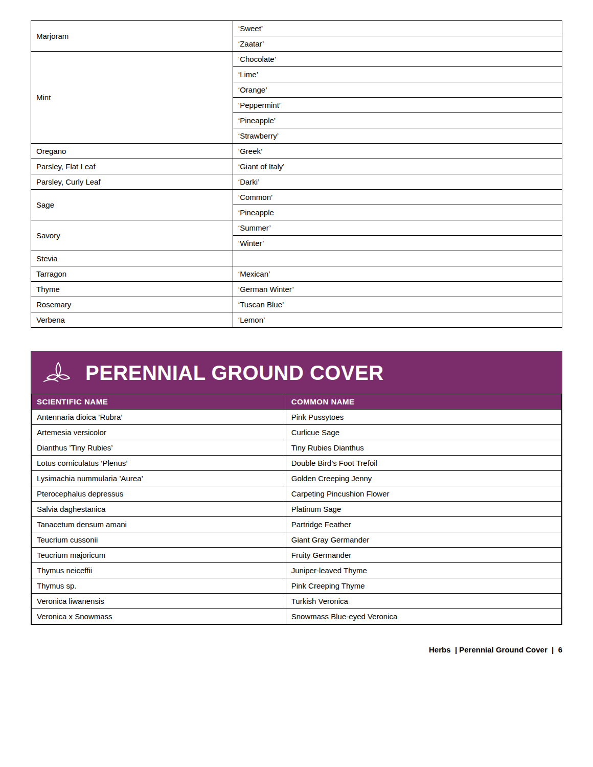| Marjoram | ‘Sweet’ |
| ‘Zaatar’ |
| Mint | ‘Chocolate’ |
| ‘Lime’ |
| ‘Orange’ |
| ‘Peppermint’ |
| ‘Pineapple’ |
| ‘Strawberry’ |
| Oregano | ‘Greek’ |
| Parsley, Flat Leaf | ‘Giant of Italy’ |
| Parsley, Curly Leaf | ‘Darki’ |
| Sage | ‘Common’ |
| ‘Pineapple |
| Savory | ‘Summer’ |
| ‘Winter’ |
| Stevia | |
| Tarragon | ‘Mexican’ |
| Thyme | ‘German Winter’ |
| Rosemary | ‘Tuscan Blue’ |
| Verbena | ‘Lemon’ |
PERENNIAL GROUND COVER
| SCIENTIFIC NAME | COMMON NAME |
| --- | --- |
| Antennaria dioica ’Rubra’ | Pink Pussytoes |
| Artemesia versicolor | Curlicue Sage |
| Dianthus ’Tiny Rubies’ | Tiny Rubies Dianthus |
| Lotus corniculatus ’Plenus’ | Double Bird’s Foot Trefoil |
| Lysimachia nummularia ’Aurea’ | Golden Creeping Jenny |
| Pterocephalus depressus | Carpeting Pincushion Flower |
| Salvia daghestanica | Platinum Sage |
| Tanacetum densum amani | Partridge Feather |
| Teucrium cussonii | Giant Gray Germander |
| Teucrium majoricum | Fruity Germander |
| Thymus neiceffii | Juniper-leaved Thyme |
| Thymus sp. | Pink Creeping Thyme |
| Veronica liwanensis | Turkish Veronica |
| Veronica x Snowmass | Snowmass Blue-eyed Veronica |
Herbs | Perennial Ground Cover | 6